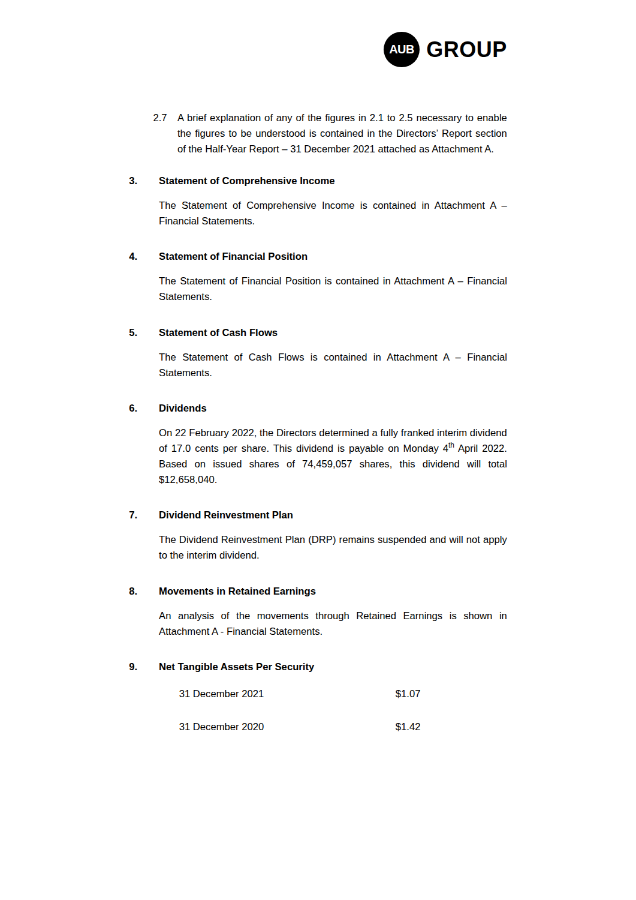AUB
GROUP
2.7
A brief explanation of any of the figures in 2.1 to 2.5 necessary to enable the figures to be understood is contained in the Directors’ Report section of the Half-Year Report – 31 December 2021 attached as Attachment A.
3.
Statement of Comprehensive Income
The Statement of Comprehensive Income is contained in Attachment A – Financial Statements.
4.
Statement of Financial Position
The Statement of Financial Position is contained in Attachment A – Financial Statements.
5.
Statement of Cash Flows
The Statement of Cash Flows is contained in Attachment A – Financial Statements.
6.
Dividends
On 22 February 2022, the Directors determined a fully franked interim dividend of 17.0 cents per share. This dividend is payable on Monday 4th April 2022. Based on issued shares of 74,459,057 shares, this dividend will total $12,658,040.
7.
Dividend Reinvestment Plan
The Dividend Reinvestment Plan (DRP) remains suspended and will not apply to the interim dividend.
8.
Movements in Retained Earnings
An analysis of the movements through Retained Earnings is shown in Attachment A - Financial Statements.
9.
Net Tangible Assets Per Security
| 31 December 2021 | $1.07 |
| 31 December 2020 | $1.42 |